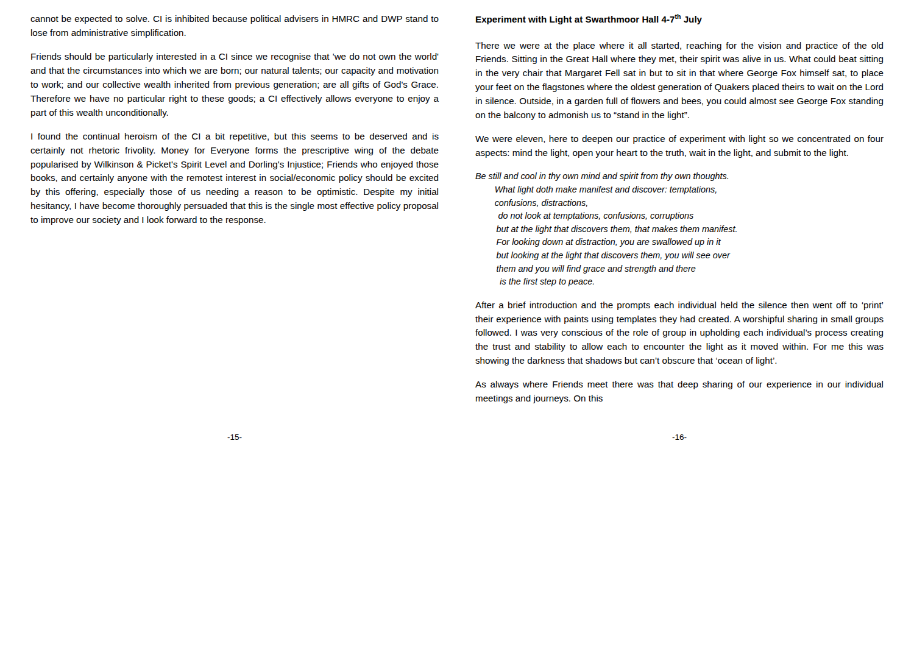cannot be expected to solve. CI is inhibited because political advisers in HMRC and DWP stand to lose from administrative simplification.
Friends should be particularly interested in a CI since we recognise that 'we do not own the world' and that the circumstances into which we are born; our natural talents; our capacity and motivation to work; and our collective wealth inherited from previous generation; are all gifts of God's Grace. Therefore we have no particular right to these goods; a CI effectively allows everyone to enjoy a part of this wealth unconditionally.
I found the continual heroism of the CI a bit repetitive, but this seems to be deserved and is certainly not rhetoric frivolity. Money for Everyone forms the prescriptive wing of the debate popularised by Wilkinson & Picket's Spirit Level and Dorling's Injustice; Friends who enjoyed those books, and certainly anyone with the remotest interest in social/economic policy should be excited by this offering, especially those of us needing a reason to be optimistic. Despite my initial hesitancy, I have become thoroughly persuaded that this is the single most effective policy proposal to improve our society and I look forward to the response.
-15-
Experiment with Light at Swarthmoor Hall 4-7th July
There we were at the place where it all started, reaching for the vision and practice of the old Friends. Sitting in the Great Hall where they met, their spirit was alive in us. What could beat sitting in the very chair that Margaret Fell sat in but to sit in that where George Fox himself sat, to place your feet on the flagstones where the oldest generation of Quakers placed theirs to wait on the Lord in silence. Outside, in a garden full of flowers and bees, you could almost see George Fox standing on the balcony to admonish us to “stand in the light”.
We were eleven, here to deepen our practice of experiment with light so we concentrated on four aspects: mind the light, open your heart to the truth, wait in the light, and submit to the light.
Be still and cool in thy own mind and spirit from thy own thoughts. What light doth make manifest and discover: temptations, confusions, distractions, do not look at temptations, confusions, corruptions but at the light that discovers them, that makes them manifest. For looking down at distraction, you are swallowed up in it but looking at the light that discovers them, you will see over them and you will find grace and strength and there is the first step to peace.
After a brief introduction and the prompts each individual held the silence then went off to ‘print’ their experience with paints using templates they had created. A worshipful sharing in small groups followed. I was very conscious of the role of group in upholding each individual’s process creating the trust and stability to allow each to encounter the light as it moved within. For me this was showing the darkness that shadows but can’t obscure that ‘ocean of light’.
As always where Friends meet there was that deep sharing of our experience in our individual meetings and journeys. On this
-16-